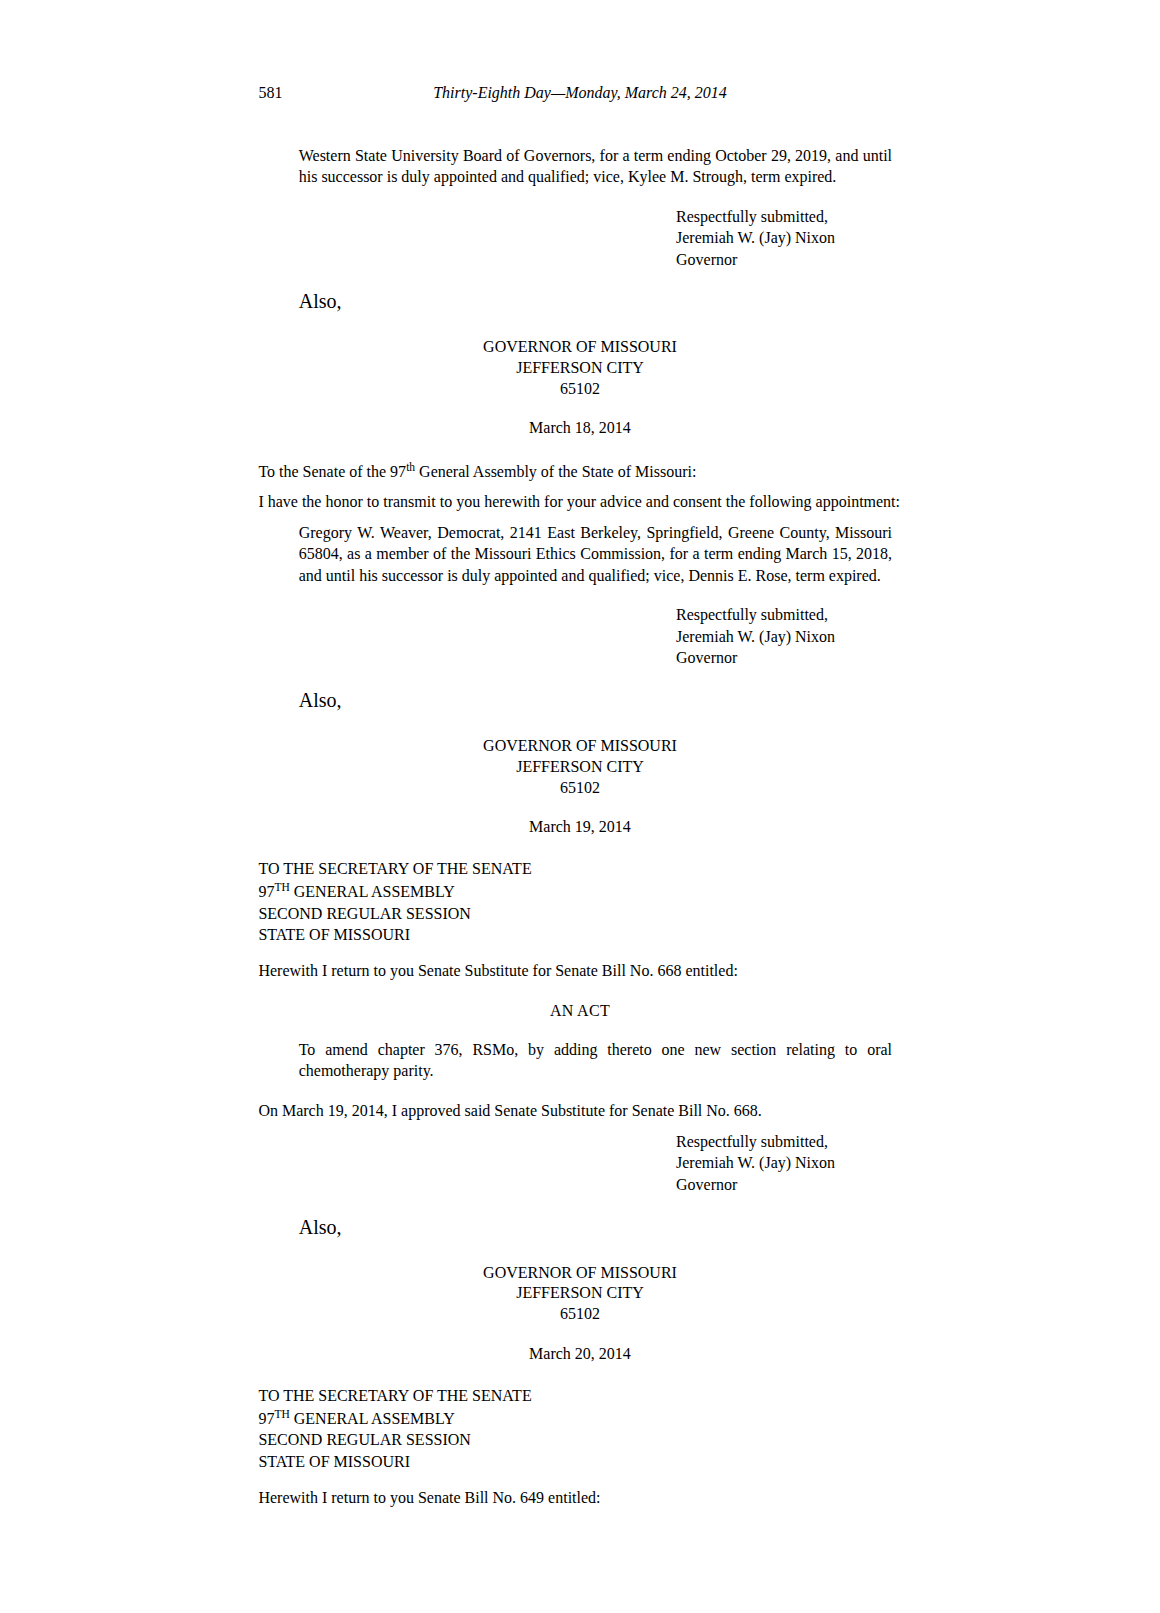581
Thirty-Eighth Day—Monday, March 24, 2014
Western State University Board of Governors, for a term ending October 29, 2019, and until his successor is duly appointed and qualified; vice, Kylee M. Strough, term expired.
Respectfully submitted,
Jeremiah W. (Jay) Nixon
Governor
Also,
GOVERNOR OF MISSOURI
JEFFERSON CITY
65102
March 18, 2014
To the Senate of the 97th General Assembly of the State of Missouri:
I have the honor to transmit to you herewith for your advice and consent the following appointment:
Gregory W. Weaver, Democrat, 2141 East Berkeley, Springfield, Greene County, Missouri 65804, as a member of the Missouri Ethics Commission, for a term ending March 15, 2018, and until his successor is duly appointed and qualified; vice, Dennis E. Rose, term expired.
Respectfully submitted,
Jeremiah W. (Jay) Nixon
Governor
Also,
GOVERNOR OF MISSOURI
JEFFERSON CITY
65102
March 19, 2014
TO THE SECRETARY OF THE SENATE
97TH GENERAL ASSEMBLY
SECOND REGULAR SESSION
STATE OF MISSOURI
Herewith I return to you Senate Substitute for Senate Bill No. 668 entitled:
AN ACT
To amend chapter 376, RSMo, by adding thereto one new section relating to oral chemotherapy parity.
On March 19, 2014, I approved said Senate Substitute for Senate Bill No. 668.
Respectfully submitted,
Jeremiah W. (Jay) Nixon
Governor
Also,
GOVERNOR OF MISSOURI
JEFFERSON CITY
65102
March 20, 2014
TO THE SECRETARY OF THE SENATE
97TH GENERAL ASSEMBLY
SECOND REGULAR SESSION
STATE OF MISSOURI
Herewith I return to you Senate Bill No. 649 entitled: